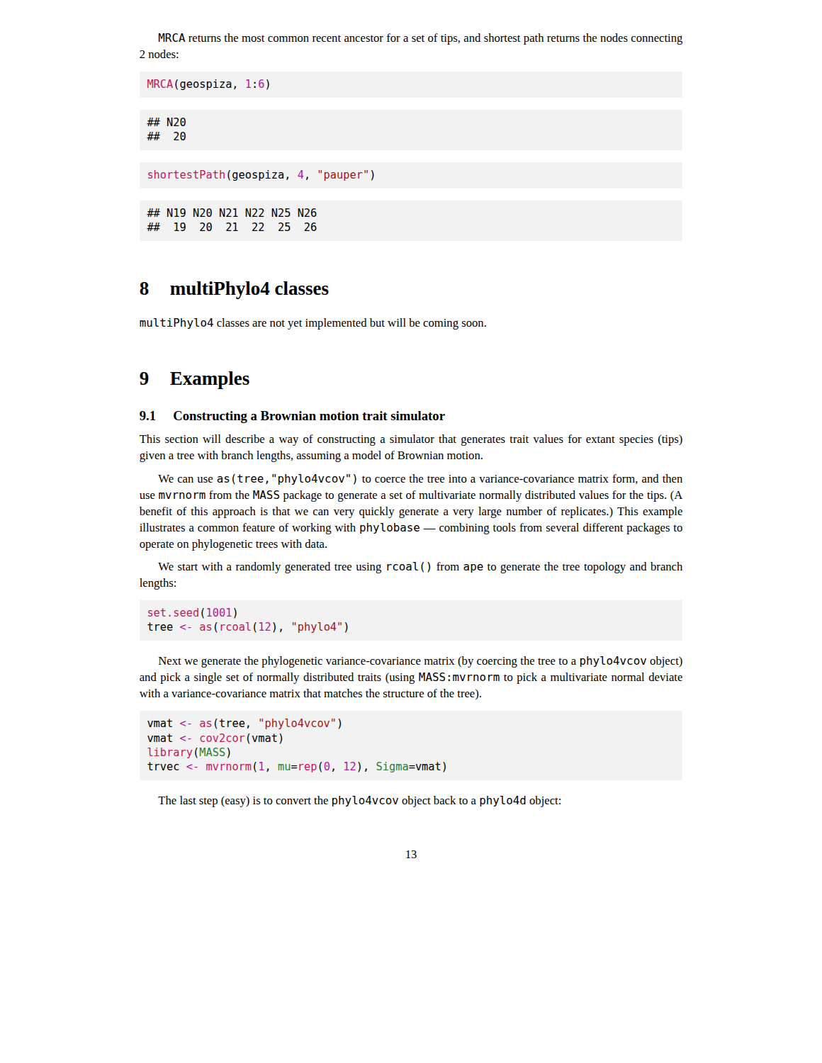MRCA returns the most common recent ancestor for a set of tips, and shortest path returns the nodes connecting 2 nodes:
MRCA(geospiza, 1:6)
## N20
##  20
shortestPath(geospiza, 4, "pauper")
## N19 N20 N21 N22 N25 N26
##  19  20  21  22  25  26
8 multiPhylo4 classes
multiPhylo4 classes are not yet implemented but will be coming soon.
9 Examples
9.1 Constructing a Brownian motion trait simulator
This section will describe a way of constructing a simulator that generates trait values for extant species (tips) given a tree with branch lengths, assuming a model of Brownian motion.
We can use as(tree,"phylo4vcov") to coerce the tree into a variance-covariance matrix form, and then use mvrnorm from the MASS package to generate a set of multivariate normally distributed values for the tips. (A benefit of this approach is that we can very quickly generate a very large number of replicates.) This example illustrates a common feature of working with phylobase — combining tools from several different packages to operate on phylogenetic trees with data.
We start with a randomly generated tree using rcoal() from ape to generate the tree topology and branch lengths:
set.seed(1001)
tree <- as(rcoal(12), "phylo4")
Next we generate the phylogenetic variance-covariance matrix (by coercing the tree to a phylo4vcov object) and pick a single set of normally distributed traits (using MASS:mvrnorm to pick a multivariate normal deviate with a variance-covariance matrix that matches the structure of the tree).
vmat <- as(tree, "phylo4vcov")
vmat <- cov2cor(vmat)
library(MASS)
trvec <- mvrnorm(1, mu=rep(0, 12), Sigma=vmat)
The last step (easy) is to convert the phylo4vcov object back to a phylo4d object:
13